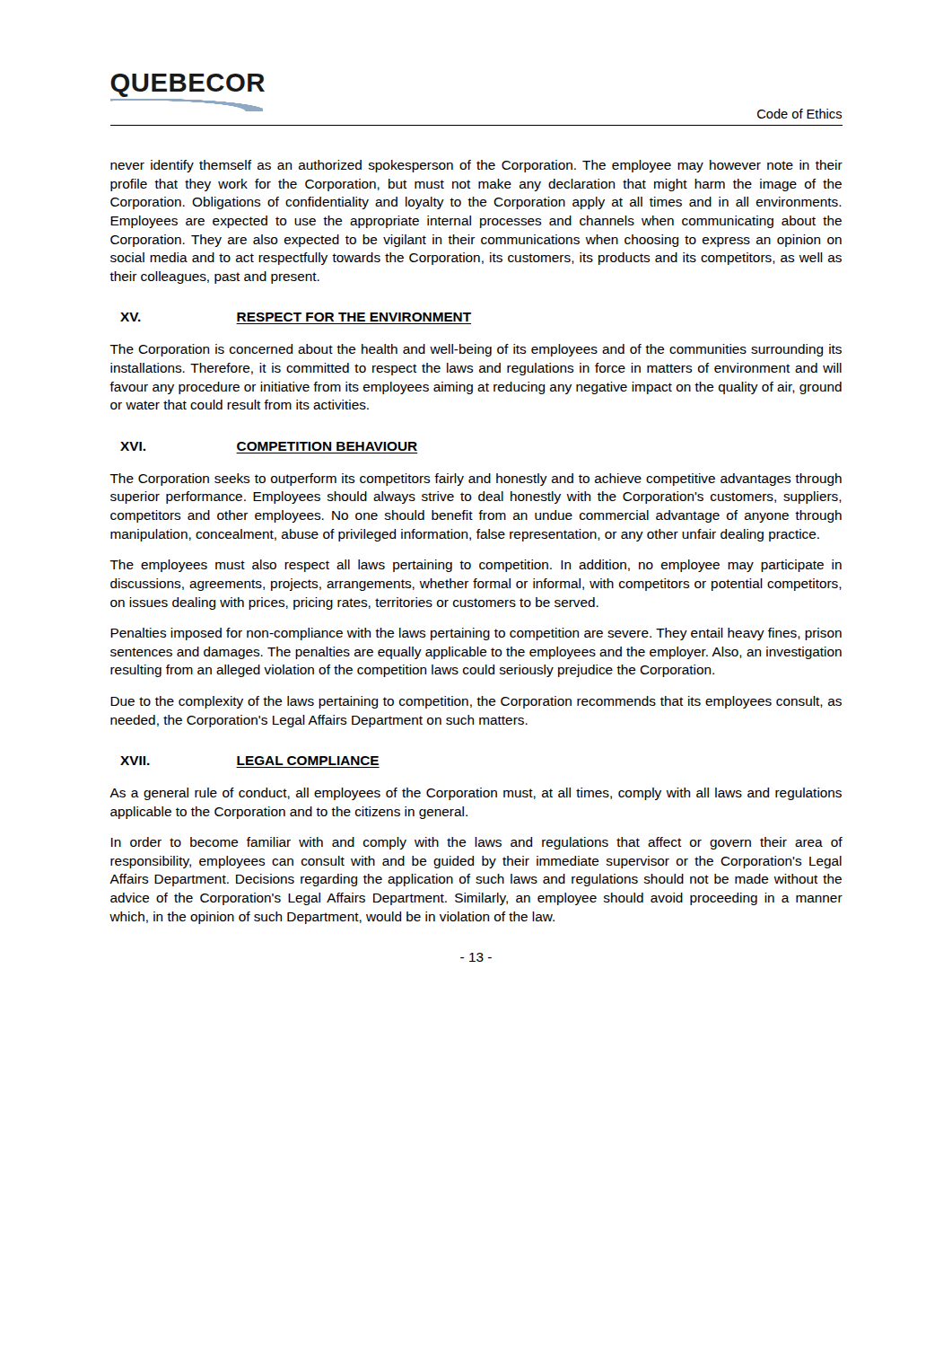QUEBECOR
Code of Ethics
never identify themself as an authorized spokesperson of the Corporation. The employee may however note in their profile that they work for the Corporation, but must not make any declaration that might harm the image of the Corporation. Obligations of confidentiality and loyalty to the Corporation apply at all times and in all environments. Employees are expected to use the appropriate internal processes and channels when communicating about the Corporation. They are also expected to be vigilant in their communications when choosing to express an opinion on social media and to act respectfully towards the Corporation, its customers, its products and its competitors, as well as their colleagues, past and present.
XV. RESPECT FOR THE ENVIRONMENT
The Corporation is concerned about the health and well-being of its employees and of the communities surrounding its installations. Therefore, it is committed to respect the laws and regulations in force in matters of environment and will favour any procedure or initiative from its employees aiming at reducing any negative impact on the quality of air, ground or water that could result from its activities.
XVI. COMPETITION BEHAVIOUR
The Corporation seeks to outperform its competitors fairly and honestly and to achieve competitive advantages through superior performance. Employees should always strive to deal honestly with the Corporation's customers, suppliers, competitors and other employees. No one should benefit from an undue commercial advantage of anyone through manipulation, concealment, abuse of privileged information, false representation, or any other unfair dealing practice.
The employees must also respect all laws pertaining to competition. In addition, no employee may participate in discussions, agreements, projects, arrangements, whether formal or informal, with competitors or potential competitors, on issues dealing with prices, pricing rates, territories or customers to be served.
Penalties imposed for non-compliance with the laws pertaining to competition are severe. They entail heavy fines, prison sentences and damages. The penalties are equally applicable to the employees and the employer. Also, an investigation resulting from an alleged violation of the competition laws could seriously prejudice the Corporation.
Due to the complexity of the laws pertaining to competition, the Corporation recommends that its employees consult, as needed, the Corporation's Legal Affairs Department on such matters.
XVII. LEGAL COMPLIANCE
As a general rule of conduct, all employees of the Corporation must, at all times, comply with all laws and regulations applicable to the Corporation and to the citizens in general.
In order to become familiar with and comply with the laws and regulations that affect or govern their area of responsibility, employees can consult with and be guided by their immediate supervisor or the Corporation's Legal Affairs Department. Decisions regarding the application of such laws and regulations should not be made without the advice of the Corporation's Legal Affairs Department. Similarly, an employee should avoid proceeding in a manner which, in the opinion of such Department, would be in violation of the law.
- 13 -